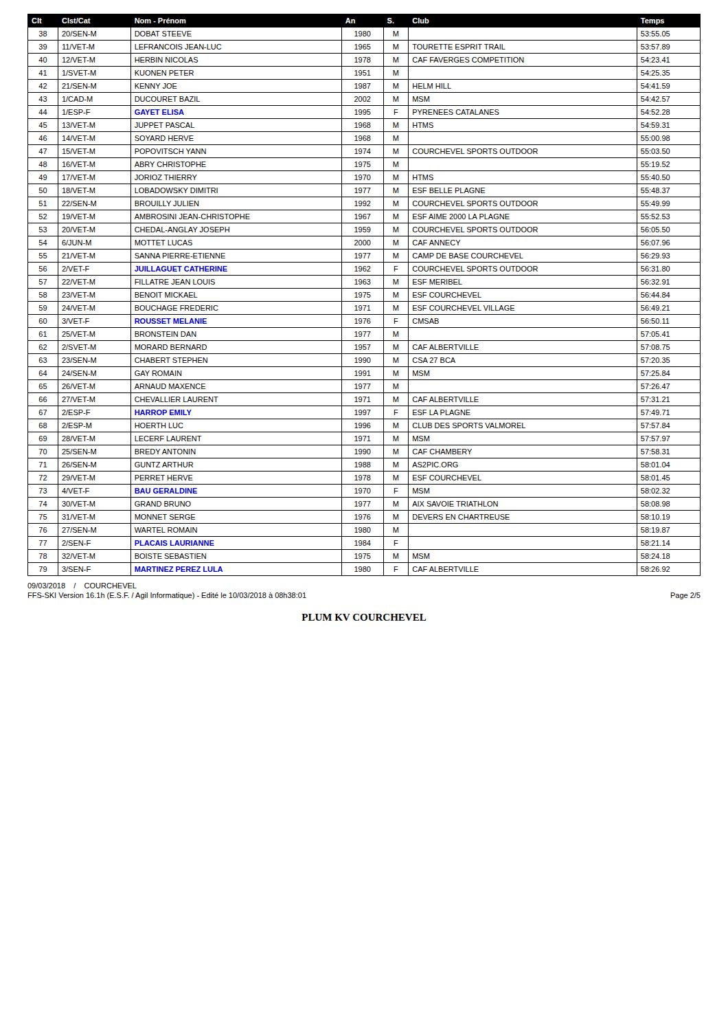| Clt | Clst/Cat | Nom - Prénom | An | S. | Club | Temps |
| --- | --- | --- | --- | --- | --- | --- |
| 38 | 20/SEN-M | DOBAT STEEVE | 1980 | M | | 53:55.05 |
| 39 | 11/VET-M | LEFRANCOIS JEAN-LUC | 1965 | M | TOURETTE ESPRIT TRAIL | 53:57.89 |
| 40 | 12/VET-M | HERBIN NICOLAS | 1978 | M | CAF FAVERGES COMPETITION | 54:23.41 |
| 41 | 1/SVET-M | KUONEN PETER | 1951 | M | | 54:25.35 |
| 42 | 21/SEN-M | KENNY JOE | 1987 | M | HELM HILL | 54:41.59 |
| 43 | 1/CAD-M | DUCOURET BAZIL | 2002 | M | MSM | 54:42.57 |
| 44 | 1/ESP-F | GAYET ELISA | 1995 | F | PYRENEES CATALANES | 54:52.28 |
| 45 | 13/VET-M | JUPPET PASCAL | 1968 | M | HTMS | 54:59.31 |
| 46 | 14/VET-M | SOYARD HERVE | 1968 | M | | 55:00.98 |
| 47 | 15/VET-M | POPOVITSCH YANN | 1974 | M | COURCHEVEL SPORTS OUTDOOR | 55:03.50 |
| 48 | 16/VET-M | ABRY CHRISTOPHE | 1975 | M | | 55:19.52 |
| 49 | 17/VET-M | JORIOZ THIERRY | 1970 | M | HTMS | 55:40.50 |
| 50 | 18/VET-M | LOBADOWSKY DIMITRI | 1977 | M | ESF BELLE PLAGNE | 55:48.37 |
| 51 | 22/SEN-M | BROUILLY JULIEN | 1992 | M | COURCHEVEL SPORTS OUTDOOR | 55:49.99 |
| 52 | 19/VET-M | AMBROSINI JEAN-CHRISTOPHE | 1967 | M | ESF AIME 2000 LA PLAGNE | 55:52.53 |
| 53 | 20/VET-M | CHEDAL-ANGLAY JOSEPH | 1959 | M | COURCHEVEL SPORTS OUTDOOR | 56:05.50 |
| 54 | 6/JUN-M | MOTTET LUCAS | 2000 | M | CAF ANNECY | 56:07.96 |
| 55 | 21/VET-M | SANNA PIERRE-ETIENNE | 1977 | M | CAMP DE BASE COURCHEVEL | 56:29.93 |
| 56 | 2/VET-F | JUILLAGUET CATHERINE | 1962 | F | COURCHEVEL SPORTS OUTDOOR | 56:31.80 |
| 57 | 22/VET-M | FILLATRE JEAN LOUIS | 1963 | M | ESF MERIBEL | 56:32.91 |
| 58 | 23/VET-M | BENOIT MICKAEL | 1975 | M | ESF COURCHEVEL | 56:44.84 |
| 59 | 24/VET-M | BOUCHAGE FREDERIC | 1971 | M | ESF COURCHEVEL VILLAGE | 56:49.21 |
| 60 | 3/VET-F | ROUSSET MELANIE | 1976 | F | CMSAB | 56:50.11 |
| 61 | 25/VET-M | BRONSTEIN DAN | 1977 | M | | 57:05.41 |
| 62 | 2/SVET-M | MORARD BERNARD | 1957 | M | CAF ALBERTVILLE | 57:08.75 |
| 63 | 23/SEN-M | CHABERT STEPHEN | 1990 | M | CSA 27 BCA | 57:20.35 |
| 64 | 24/SEN-M | GAY ROMAIN | 1991 | M | MSM | 57:25.84 |
| 65 | 26/VET-M | ARNAUD MAXENCE | 1977 | M | | 57:26.47 |
| 66 | 27/VET-M | CHEVALLIER LAURENT | 1971 | M | CAF ALBERTVILLE | 57:31.21 |
| 67 | 2/ESP-F | HARROP EMILY | 1997 | F | ESF LA PLAGNE | 57:49.71 |
| 68 | 2/ESP-M | HOERTH LUC | 1996 | M | CLUB DES SPORTS VALMOREL | 57:57.84 |
| 69 | 28/VET-M | LECERF LAURENT | 1971 | M | MSM | 57:57.97 |
| 70 | 25/SEN-M | BREDY ANTONIN | 1990 | M | CAF CHAMBERY | 57:58.31 |
| 71 | 26/SEN-M | GUNTZ ARTHUR | 1988 | M | AS2PIC.ORG | 58:01.04 |
| 72 | 29/VET-M | PERRET HERVE | 1978 | M | ESF COURCHEVEL | 58:01.45 |
| 73 | 4/VET-F | BAU GERALDINE | 1970 | F | MSM | 58:02.32 |
| 74 | 30/VET-M | GRAND BRUNO | 1977 | M | AIX SAVOIE TRIATHLON | 58:08.98 |
| 75 | 31/VET-M | MONNET SERGE | 1976 | M | DEVERS EN CHARTREUSE | 58:10.19 |
| 76 | 27/SEN-M | WARTEL ROMAIN | 1980 | M | | 58:19.87 |
| 77 | 2/SEN-F | PLACAIS LAURIANNE | 1984 | F | | 58:21.14 |
| 78 | 32/VET-M | BOISTE SEBASTIEN | 1975 | M | MSM | 58:24.18 |
| 79 | 3/SEN-F | MARTINEZ PEREZ LULA | 1980 | F | CAF ALBERTVILLE | 58:26.92 |
09/03/2018 / COURCHEVEL
FFS-SKI Version 16.1h (E.S.F. / Agil Informatique) - Edité le 10/03/2018 à 08h38:01 Page 2/5
PLUM KV COURCHEVEL